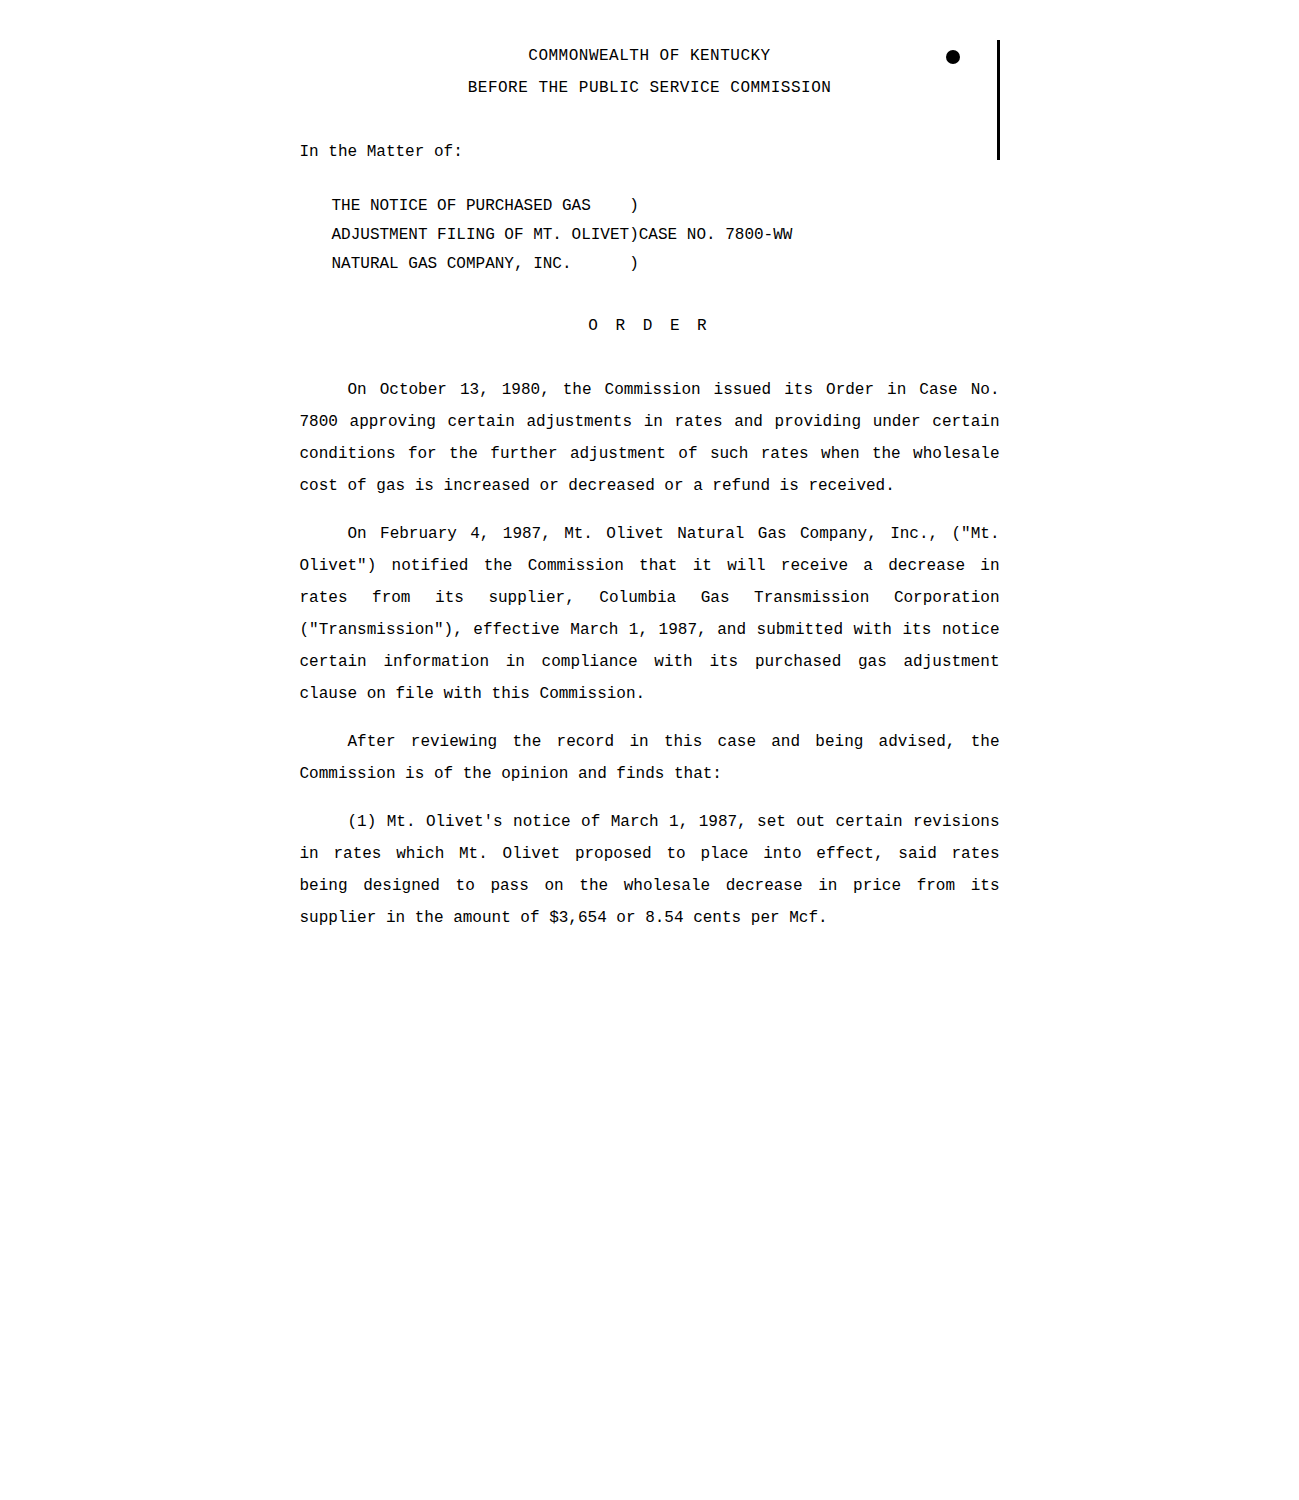COMMONWEALTH OF KENTUCKY
BEFORE THE PUBLIC SERVICE COMMISSION
In the Matter of:
| THE NOTICE OF PURCHASED GAS | ) | |
| ADJUSTMENT FILING OF MT. OLIVET | ) | CASE NO. 7800-WW |
| NATURAL GAS COMPANY, INC. | ) | |
O R D E R
On October 13, 1980, the Commission issued its Order in Case No. 7800 approving certain adjustments in rates and providing under certain conditions for the further adjustment of such rates when the wholesale cost of gas is increased or decreased or a refund is received.
On February 4, 1987, Mt. Olivet Natural Gas Company, Inc., ("Mt. Olivet") notified the Commission that it will receive a decrease in rates from its supplier, Columbia Gas Transmission Corporation ("Transmission"), effective March 1, 1987, and submitted with its notice certain information in compliance with its purchased gas adjustment clause on file with this Commission.
After reviewing the record in this case and being advised, the Commission is of the opinion and finds that:
(1) Mt. Olivet's notice of March 1, 1987, set out certain revisions in rates which Mt. Olivet proposed to place into effect, said rates being designed to pass on the wholesale decrease in price from its supplier in the amount of $3,654 or 8.54 cents per Mcf.